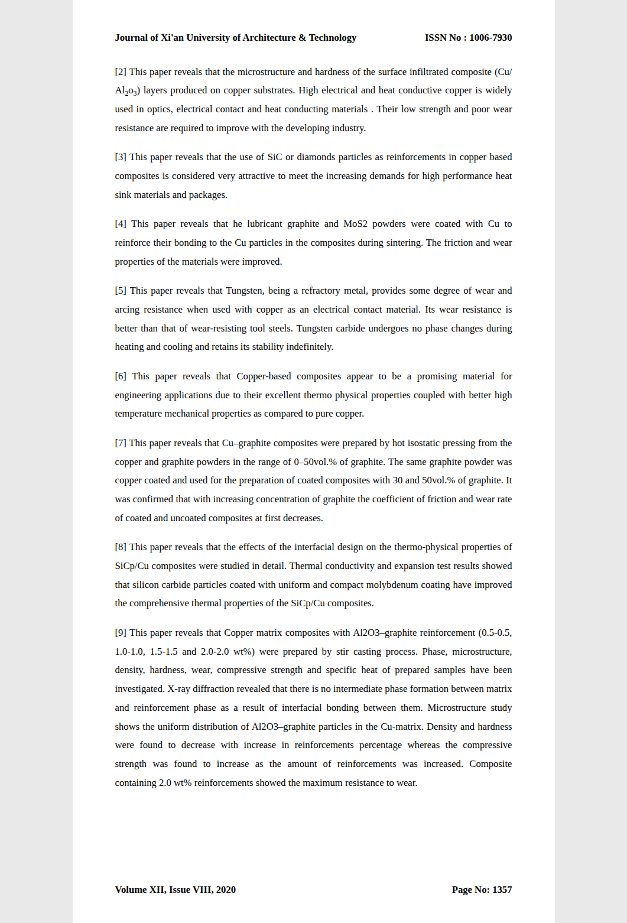Journal of Xi'an University of Architecture & Technology
ISSN No : 1006-7930
[2] This paper reveals that the microstructure and hardness of the surface infiltrated composite (Cu/ Al2o3) layers produced on copper substrates. High electrical and heat conductive copper is widely used in optics, electrical contact and heat conducting materials . Their low strength and poor wear resistance are required to improve with the developing industry.
[3] This paper reveals that the use of SiC or diamonds particles as reinforcements in copper based composites is considered very attractive to meet the increasing demands for high performance heat sink materials and packages.
[4] This paper reveals that he lubricant graphite and MoS2 powders were coated with Cu to reinforce their bonding to the Cu particles in the composites during sintering. The friction and wear properties of the materials were improved.
[5] This paper reveals that Tungsten, being a refractory metal, provides some degree of wear and arcing resistance when used with copper as an electrical contact material. Its wear resistance is better than that of wear-resisting tool steels. Tungsten carbide undergoes no phase changes during heating and cooling and retains its stability indefinitely.
[6] This paper reveals that Copper-based composites appear to be a promising material for engineering applications due to their excellent thermo physical properties coupled with better high temperature mechanical properties as compared to pure copper.
[7] This paper reveals that Cu–graphite composites were prepared by hot isostatic pressing from the copper and graphite powders in the range of 0–50vol.% of graphite. The same graphite powder was copper coated and used for the preparation of coated composites with 30 and 50vol.% of graphite. It was confirmed that with increasing concentration of graphite the coefficient of friction and wear rate of coated and uncoated composites at first decreases.
[8] This paper reveals that the effects of the interfacial design on the thermo-physical properties of SiCp/Cu composites were studied in detail. Thermal conductivity and expansion test results showed that silicon carbide particles coated with uniform and compact molybdenum coating have improved the comprehensive thermal properties of the SiCp/Cu composites.
[9] This paper reveals that Copper matrix composites with Al2O3–graphite reinforcement (0.5-0.5, 1.0-1.0, 1.5-1.5 and 2.0-2.0 wt%) were prepared by stir casting process. Phase, microstructure, density, hardness, wear, compressive strength and specific heat of prepared samples have been investigated. X-ray diffraction revealed that there is no intermediate phase formation between matrix and reinforcement phase as a result of interfacial bonding between them. Microstructure study shows the uniform distribution of Al2O3–graphite particles in the Cu-matrix. Density and hardness were found to decrease with increase in reinforcements percentage whereas the compressive strength was found to increase as the amount of reinforcements was increased. Composite containing 2.0 wt% reinforcements showed the maximum resistance to wear.
Volume XII, Issue VIII, 2020
Page No: 1357